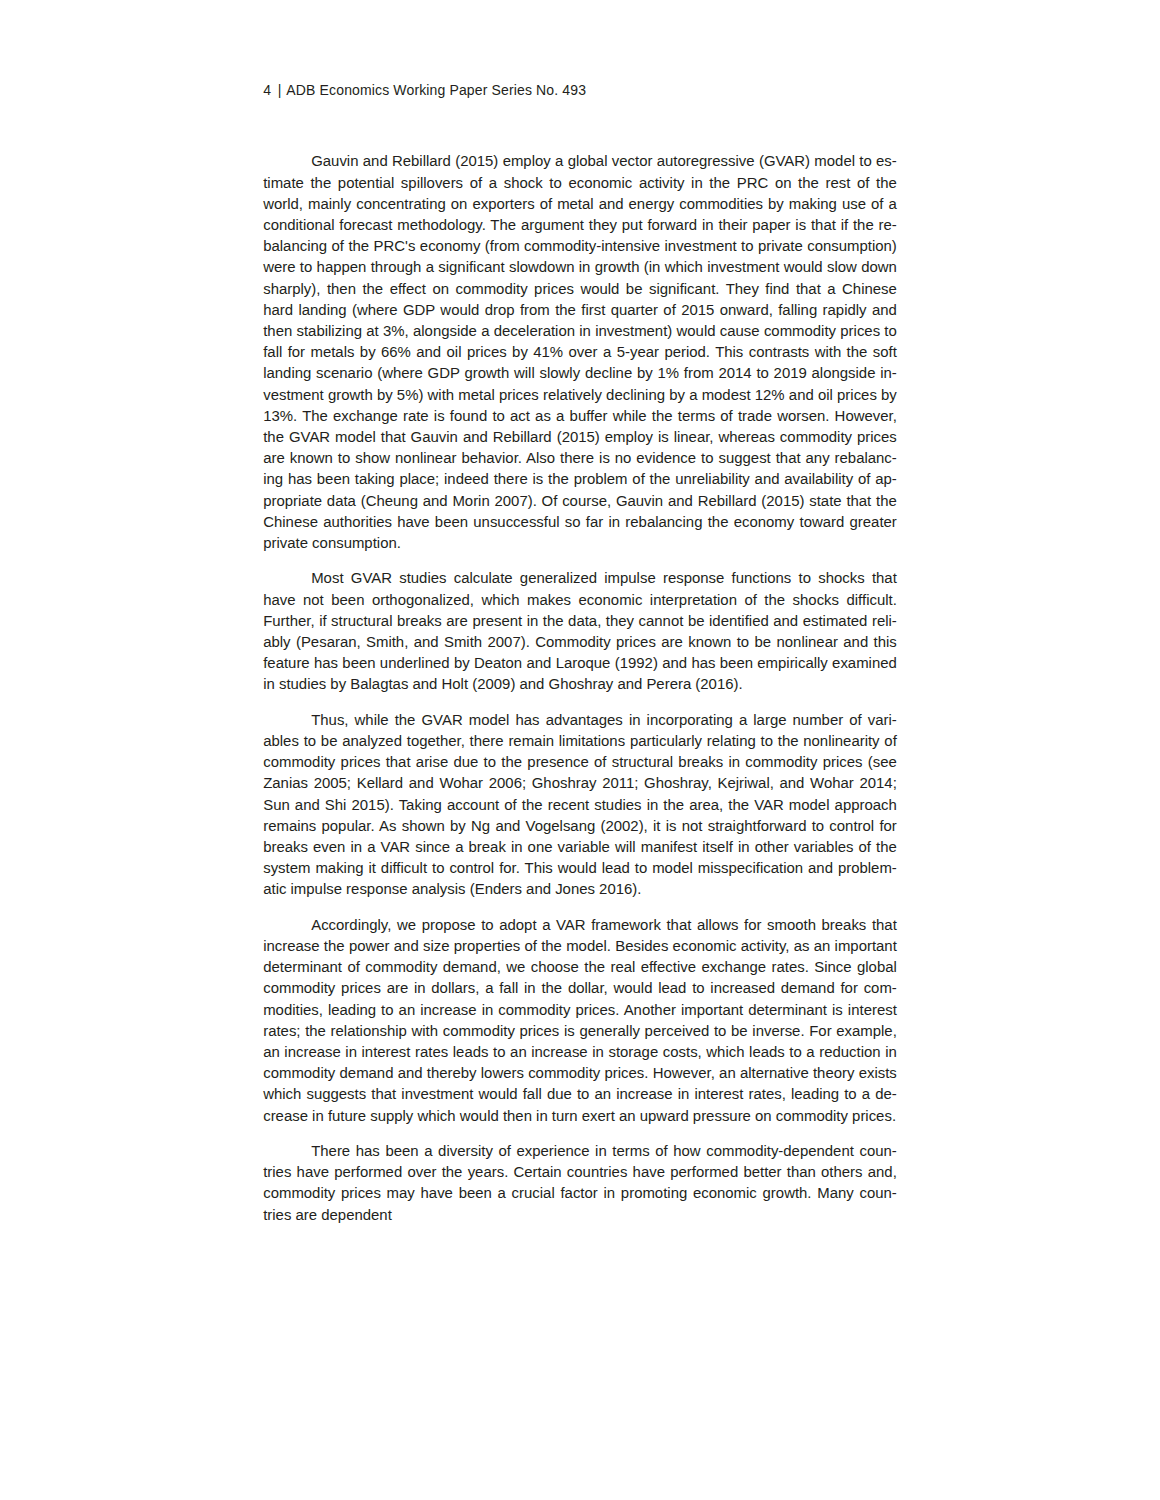4|ADB Economics Working Paper Series No. 493
Gauvin and Rebillard (2015) employ a global vector autoregressive (GVAR) model to estimate the potential spillovers of a shock to economic activity in the PRC on the rest of the world, mainly concentrating on exporters of metal and energy commodities by making use of a conditional forecast methodology. The argument they put forward in their paper is that if the rebalancing of the PRC's economy (from commodity-intensive investment to private consumption) were to happen through a significant slowdown in growth (in which investment would slow down sharply), then the effect on commodity prices would be significant. They find that a Chinese hard landing (where GDP would drop from the first quarter of 2015 onward, falling rapidly and then stabilizing at 3%, alongside a deceleration in investment) would cause commodity prices to fall for metals by 66% and oil prices by 41% over a 5-year period. This contrasts with the soft landing scenario (where GDP growth will slowly decline by 1% from 2014 to 2019 alongside investment growth by 5%) with metal prices relatively declining by a modest 12% and oil prices by 13%. The exchange rate is found to act as a buffer while the terms of trade worsen. However, the GVAR model that Gauvin and Rebillard (2015) employ is linear, whereas commodity prices are known to show nonlinear behavior. Also there is no evidence to suggest that any rebalancing has been taking place; indeed there is the problem of the unreliability and availability of appropriate data (Cheung and Morin 2007). Of course, Gauvin and Rebillard (2015) state that the Chinese authorities have been unsuccessful so far in rebalancing the economy toward greater private consumption.
Most GVAR studies calculate generalized impulse response functions to shocks that have not been orthogonalized, which makes economic interpretation of the shocks difficult. Further, if structural breaks are present in the data, they cannot be identified and estimated reliably (Pesaran, Smith, and Smith 2007). Commodity prices are known to be nonlinear and this feature has been underlined by Deaton and Laroque (1992) and has been empirically examined in studies by Balagtas and Holt (2009) and Ghoshray and Perera (2016).
Thus, while the GVAR model has advantages in incorporating a large number of variables to be analyzed together, there remain limitations particularly relating to the nonlinearity of commodity prices that arise due to the presence of structural breaks in commodity prices (see Zanias 2005; Kellard and Wohar 2006; Ghoshray 2011; Ghoshray, Kejriwal, and Wohar 2014; Sun and Shi 2015). Taking account of the recent studies in the area, the VAR model approach remains popular. As shown by Ng and Vogelsang (2002), it is not straightforward to control for breaks even in a VAR since a break in one variable will manifest itself in other variables of the system making it difficult to control for. This would lead to model misspecification and problematic impulse response analysis (Enders and Jones 2016).
Accordingly, we propose to adopt a VAR framework that allows for smooth breaks that increase the power and size properties of the model. Besides economic activity, as an important determinant of commodity demand, we choose the real effective exchange rates. Since global commodity prices are in dollars, a fall in the dollar, would lead to increased demand for commodities, leading to an increase in commodity prices. Another important determinant is interest rates; the relationship with commodity prices is generally perceived to be inverse. For example, an increase in interest rates leads to an increase in storage costs, which leads to a reduction in commodity demand and thereby lowers commodity prices. However, an alternative theory exists which suggests that investment would fall due to an increase in interest rates, leading to a decrease in future supply which would then in turn exert an upward pressure on commodity prices.
There has been a diversity of experience in terms of how commodity-dependent countries have performed over the years. Certain countries have performed better than others and, commodity prices may have been a crucial factor in promoting economic growth. Many countries are dependent